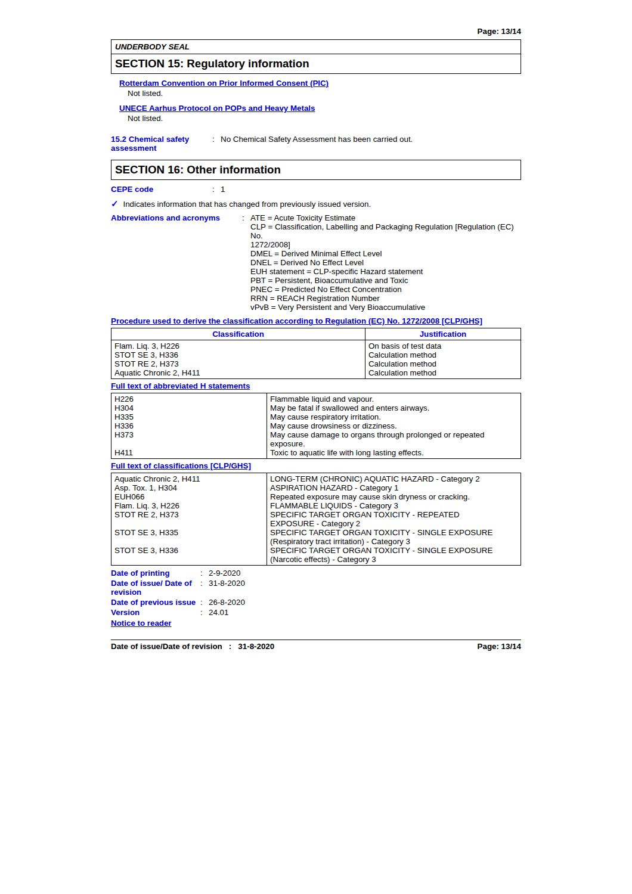Page: 13/14
UNDERBODY SEAL
SECTION 15: Regulatory information
Rotterdam Convention on Prior Informed Consent (PIC)
Not listed.
UNECE Aarhus Protocol on POPs and Heavy Metals
Not listed.
| 15.2 Chemical safety assessment | : | No Chemical Safety Assessment has been carried out. |
SECTION 16: Other information
| CEPE code | : | 1 |
✓ Indicates information that has changed from previously issued version.
| Abbreviations and acronyms | : | ATE = Acute Toxicity Estimate CLP = Classification, Labelling and Packaging Regulation [Regulation (EC) No. 1272/2008] DMEL = Derived Minimal Effect Level DNEL = Derived No Effect Level EUH statement = CLP-specific Hazard statement PBT = Persistent, Bioaccumulative and Toxic PNEC = Predicted No Effect Concentration RRN = REACH Registration Number vPvB = Very Persistent and Very Bioaccumulative |
Procedure used to derive the classification according to Regulation (EC) No. 1272/2008 [CLP/GHS]
| Classification | Justification |
| --- | --- |
| Flam. Liq. 3, H226 STOT SE 3, H336 STOT RE 2, H373 Aquatic Chronic 2, H411 | On basis of test data Calculation method Calculation method Calculation method |
Full text of abbreviated H statements
| H226 H304 H335 H336 H373 H411 | Flammable liquid and vapour. May be fatal if swallowed and enters airways. May cause respiratory irritation. May cause drowsiness or dizziness. May cause damage to organs through prolonged or repeated exposure. Toxic to aquatic life with long lasting effects. |
Full text of classifications [CLP/GHS]
| Aquatic Chronic 2, H411 Asp. Tox. 1, H304 EUH066 Flam. Liq. 3, H226 STOT RE 2, H373 STOT SE 3, H335 STOT SE 3, H336 | LONG-TERM (CHRONIC) AQUATIC HAZARD - Category 2 ASPIRATION HAZARD - Category 1 Repeated exposure may cause skin dryness or cracking. FLAMMABLE LIQUIDS - Category 3 SPECIFIC TARGET ORGAN TOXICITY - REPEATED EXPOSURE - Category 2 SPECIFIC TARGET ORGAN TOXICITY - SINGLE EXPOSURE (Respiratory tract irritation) - Category 3 SPECIFIC TARGET ORGAN TOXICITY - SINGLE EXPOSURE (Narcotic effects) - Category 3 |
| Date of printing | : | 2-9-2020 |
| Date of issue/ Date of revision | : | 31-8-2020 |
| Date of previous issue | : | 26-8-2020 |
| Version | : | 24.01 |
Notice to reader
Date of issue/Date of revision : 31-8-2020 Page: 13/14